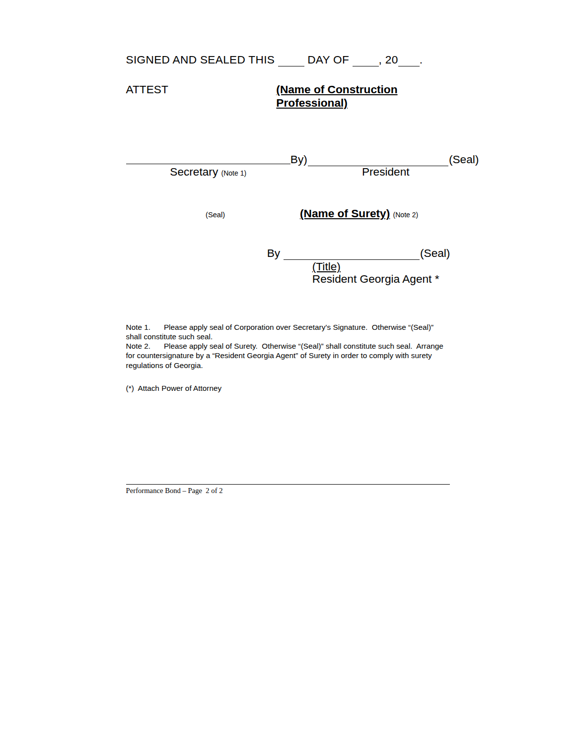SIGNED AND SEALED THIS DAY OF , 20 .
ATTEST
(Name of Construction Professional)
Secretary (Note 1)
By) (Seal)
President
(Seal)
(Name of Surety) (Note 2)
By (Seal)
(Title)
Resident Georgia Agent *
Note 1. Please apply seal of Corporation over Secretary’s Signature. Otherwise “(Seal)” shall constitute such seal.
Note 2. Please apply seal of Surety. Otherwise “(Seal)” shall constitute such seal. Arrange for countersignature by a “Resident Georgia Agent” of Surety in order to comply with surety regulations of Georgia.
(*) Attach Power of Attorney
Performance Bond – Page 2 of 2